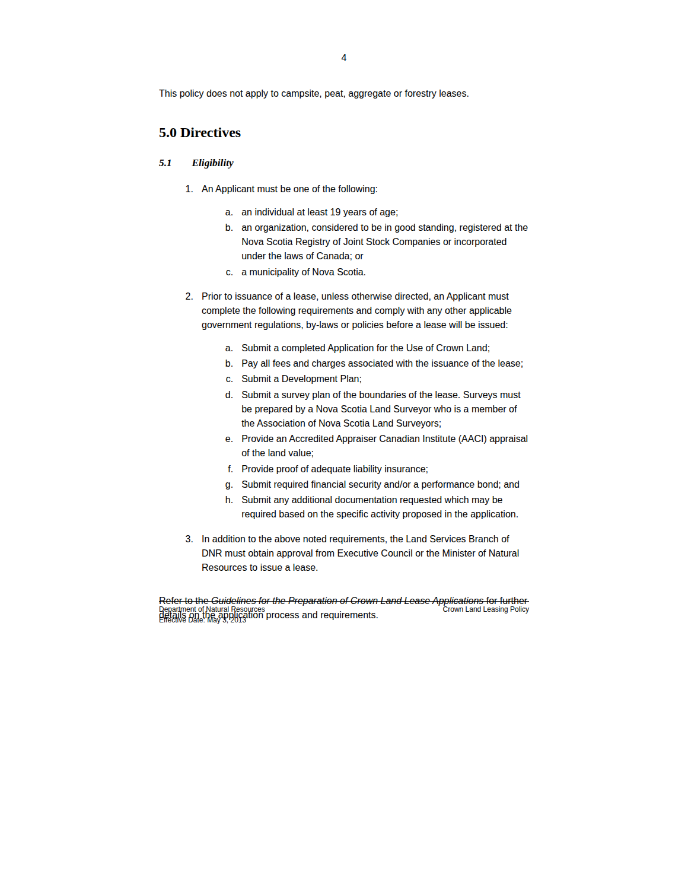4
This policy does not apply to campsite, peat, aggregate or forestry leases.
5.0 Directives
5.1 Eligibility
An Applicant must be one of the following:
an individual at least 19 years of age;
an organization, considered to be in good standing, registered at the Nova Scotia Registry of Joint Stock Companies or incorporated under the laws of Canada; or
a municipality of Nova Scotia.
Prior to issuance of a lease, unless otherwise directed, an Applicant must complete the following requirements and comply with any other applicable government regulations, by-laws or policies before a lease will be issued:
Submit a completed Application for the Use of Crown Land;
Pay all fees and charges associated with the issuance of the lease;
Submit a Development Plan;
Submit a survey plan of the boundaries of the lease. Surveys must be prepared by a Nova Scotia Land Surveyor who is a member of the Association of Nova Scotia Land Surveyors;
Provide an Accredited Appraiser Canadian Institute (AACI) appraisal of the land value;
Provide proof of adequate liability insurance;
Submit required financial security and/or a performance bond; and
Submit any additional documentation requested which may be required based on the specific activity proposed in the application.
In addition to the above noted requirements, the Land Services Branch of DNR must obtain approval from Executive Council or the Minister of Natural Resources to issue a lease.
Refer to the Guidelines for the Preparation of Crown Land Lease Applications for further details on the application process and requirements.
Department of Natural Resources
Effective Date: May 3, 2013
Crown Land Leasing Policy